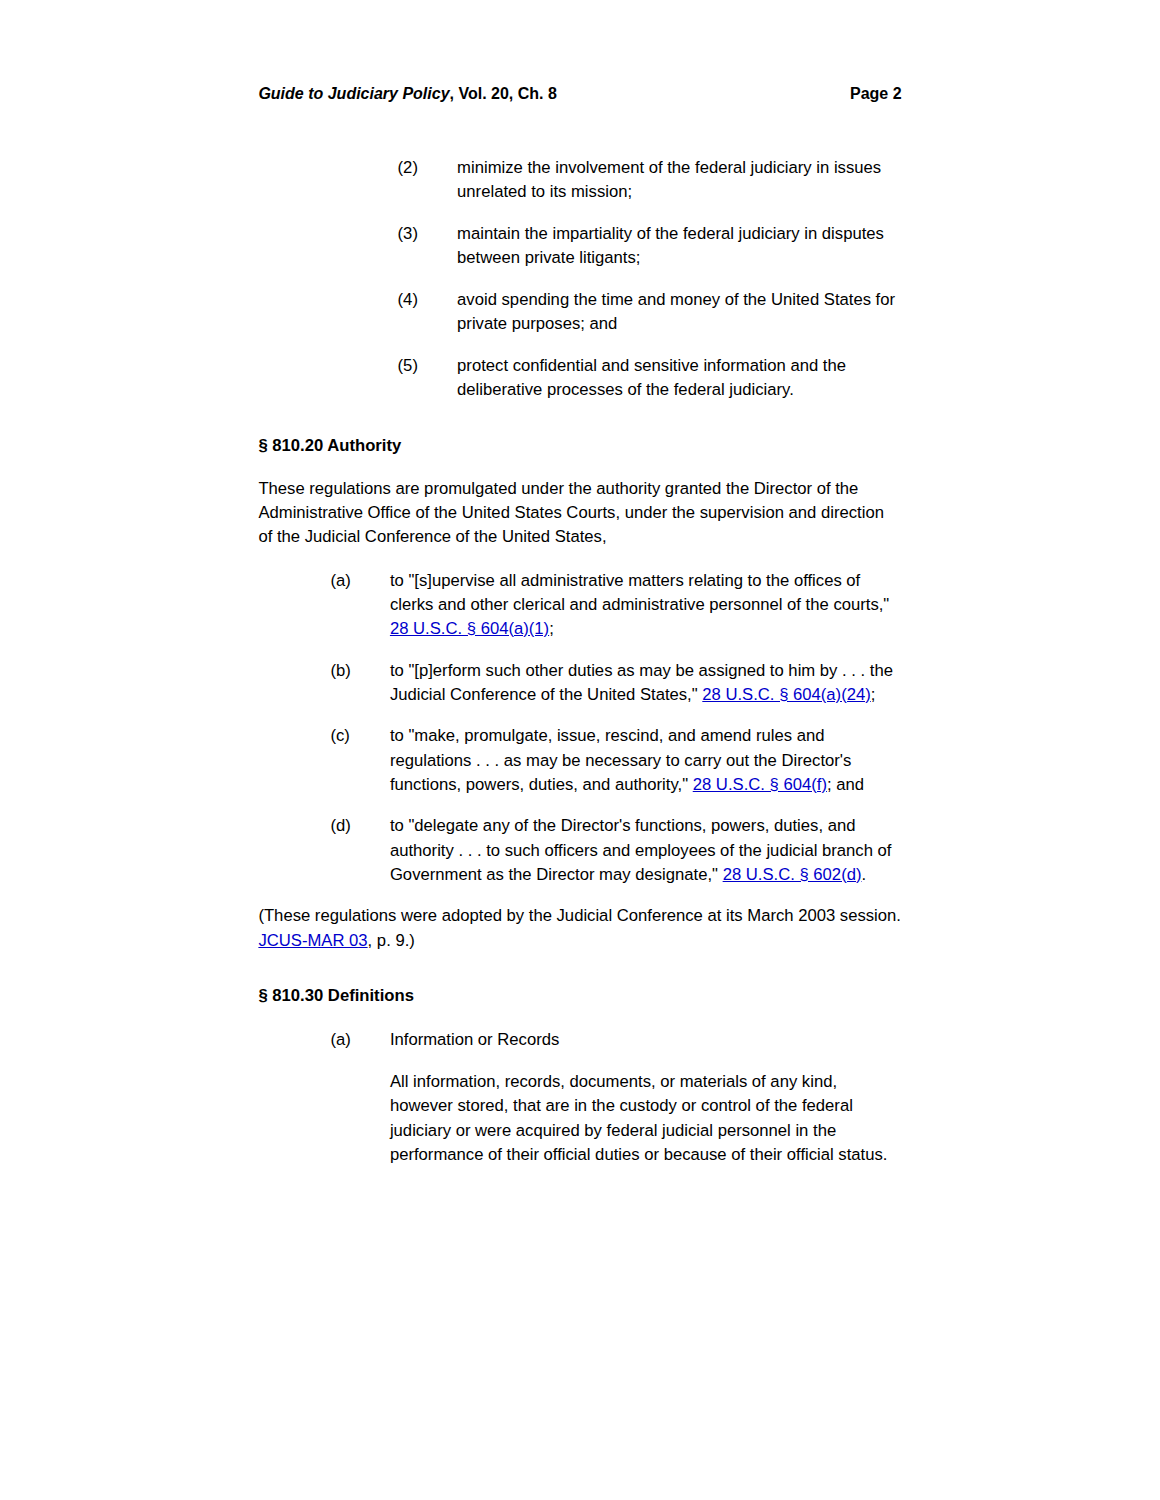Guide to Judiciary Policy, Vol. 20, Ch. 8
Page 2
(2)
minimize the involvement of the federal judiciary in issues unrelated to its mission;
(3)
maintain the impartiality of the federal judiciary in disputes between private litigants;
(4)
avoid spending the time and money of the United States for private purposes; and
(5)
protect confidential and sensitive information and the deliberative processes of the federal judiciary.
§ 810.20 Authority
These regulations are promulgated under the authority granted the Director of the Administrative Office of the United States Courts, under the supervision and direction of the Judicial Conference of the United States,
(a)
to "[s]upervise all administrative matters relating to the offices of clerks and other clerical and administrative personnel of the courts," 28 U.S.C. § 604(a)(1);
(b)
to "[p]erform such other duties as may be assigned to him by . . . the Judicial Conference of the United States," 28 U.S.C. § 604(a)(24);
(c)
to "make, promulgate, issue, rescind, and amend rules and regulations . . . as may be necessary to carry out the Director's functions, powers, duties, and authority," 28 U.S.C. § 604(f); and
(d)
to "delegate any of the Director's functions, powers, duties, and authority . . . to such officers and employees of the judicial branch of Government as the Director may designate," 28 U.S.C. § 602(d).
(These regulations were adopted by the Judicial Conference at its March 2003 session. JCUS-MAR 03, p. 9.)
§ 810.30 Definitions
(a)
Information or Records
All information, records, documents, or materials of any kind, however stored, that are in the custody or control of the federal judiciary or were acquired by federal judicial personnel in the performance of their official duties or because of their official status.